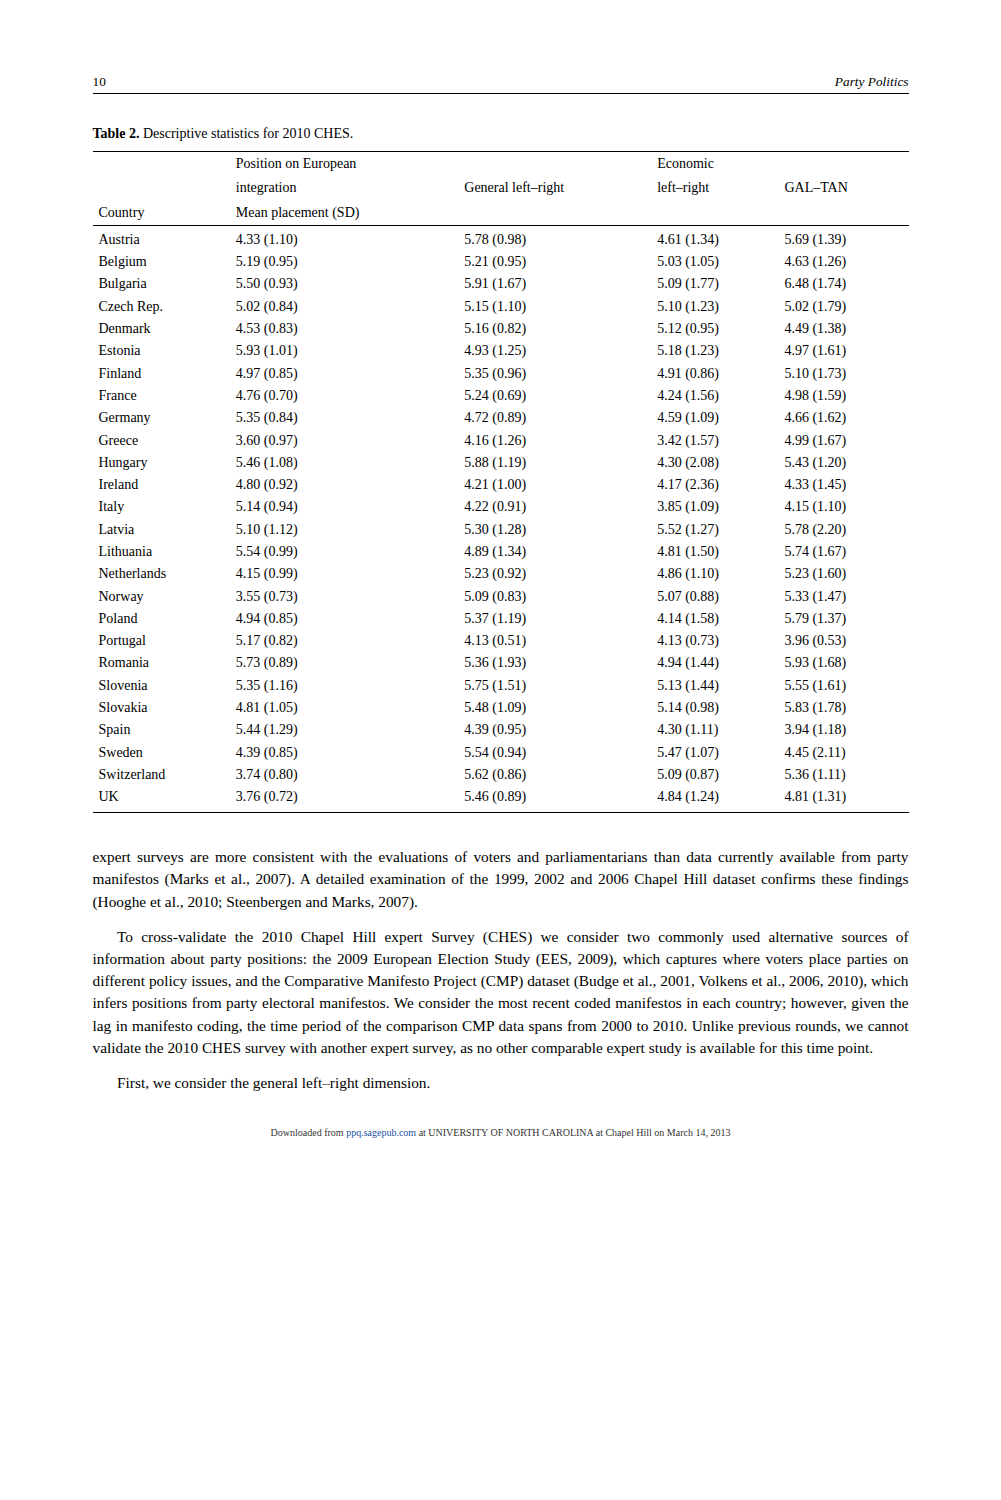10 Party Politics
Table 2. Descriptive statistics for 2010 CHES.
| | Position on European | | Economic | |
| --- | --- | --- | --- | --- |
| | integration | General left–right | left–right | GAL–TAN |
| Country | Mean placement (SD) | | |
| Austria | 4.33 (1.10) | 5.78 (0.98) | 4.61 (1.34) | 5.69 (1.39) |
| Belgium | 5.19 (0.95) | 5.21 (0.95) | 5.03 (1.05) | 4.63 (1.26) |
| Bulgaria | 5.50 (0.93) | 5.91 (1.67) | 5.09 (1.77) | 6.48 (1.74) |
| Czech Rep. | 5.02 (0.84) | 5.15 (1.10) | 5.10 (1.23) | 5.02 (1.79) |
| Denmark | 4.53 (0.83) | 5.16 (0.82) | 5.12 (0.95) | 4.49 (1.38) |
| Estonia | 5.93 (1.01) | 4.93 (1.25) | 5.18 (1.23) | 4.97 (1.61) |
| Finland | 4.97 (0.85) | 5.35 (0.96) | 4.91 (0.86) | 5.10 (1.73) |
| France | 4.76 (0.70) | 5.24 (0.69) | 4.24 (1.56) | 4.98 (1.59) |
| Germany | 5.35 (0.84) | 4.72 (0.89) | 4.59 (1.09) | 4.66 (1.62) |
| Greece | 3.60 (0.97) | 4.16 (1.26) | 3.42 (1.57) | 4.99 (1.67) |
| Hungary | 5.46 (1.08) | 5.88 (1.19) | 4.30 (2.08) | 5.43 (1.20) |
| Ireland | 4.80 (0.92) | 4.21 (1.00) | 4.17 (2.36) | 4.33 (1.45) |
| Italy | 5.14 (0.94) | 4.22 (0.91) | 3.85 (1.09) | 4.15 (1.10) |
| Latvia | 5.10 (1.12) | 5.30 (1.28) | 5.52 (1.27) | 5.78 (2.20) |
| Lithuania | 5.54 (0.99) | 4.89 (1.34) | 4.81 (1.50) | 5.74 (1.67) |
| Netherlands | 4.15 (0.99) | 5.23 (0.92) | 4.86 (1.10) | 5.23 (1.60) |
| Norway | 3.55 (0.73) | 5.09 (0.83) | 5.07 (0.88) | 5.33 (1.47) |
| Poland | 4.94 (0.85) | 5.37 (1.19) | 4.14 (1.58) | 5.79 (1.37) |
| Portugal | 5.17 (0.82) | 4.13 (0.51) | 4.13 (0.73) | 3.96 (0.53) |
| Romania | 5.73 (0.89) | 5.36 (1.93) | 4.94 (1.44) | 5.93 (1.68) |
| Slovenia | 5.35 (1.16) | 5.75 (1.51) | 5.13 (1.44) | 5.55 (1.61) |
| Slovakia | 4.81 (1.05) | 5.48 (1.09) | 5.14 (0.98) | 5.83 (1.78) |
| Spain | 5.44 (1.29) | 4.39 (0.95) | 4.30 (1.11) | 3.94 (1.18) |
| Sweden | 4.39 (0.85) | 5.54 (0.94) | 5.47 (1.07) | 4.45 (2.11) |
| Switzerland | 3.74 (0.80) | 5.62 (0.86) | 5.09 (0.87) | 5.36 (1.11) |
| UK | 3.76 (0.72) | 5.46 (0.89) | 4.84 (1.24) | 4.81 (1.31) |
expert surveys are more consistent with the evaluations of voters and parliamentarians than data currently available from party manifestos (Marks et al., 2007). A detailed examination of the 1999, 2002 and 2006 Chapel Hill dataset confirms these findings (Hooghe et al., 2010; Steenbergen and Marks, 2007).
To cross-validate the 2010 Chapel Hill expert Survey (CHES) we consider two commonly used alternative sources of information about party positions: the 2009 European Election Study (EES, 2009), which captures where voters place parties on different policy issues, and the Comparative Manifesto Project (CMP) dataset (Budge et al., 2001, Volkens et al., 2006, 2010), which infers positions from party electoral manifestos. We consider the most recent coded manifestos in each country; however, given the lag in manifesto coding, the time period of the comparison CMP data spans from 2000 to 2010. Unlike previous rounds, we cannot validate the 2010 CHES survey with another expert survey, as no other comparable expert study is available for this time point.
First, we consider the general left–right dimension.
Downloaded from ppq.sagepub.com at UNIVERSITY OF NORTH CAROLINA at Chapel Hill on March 14, 2013